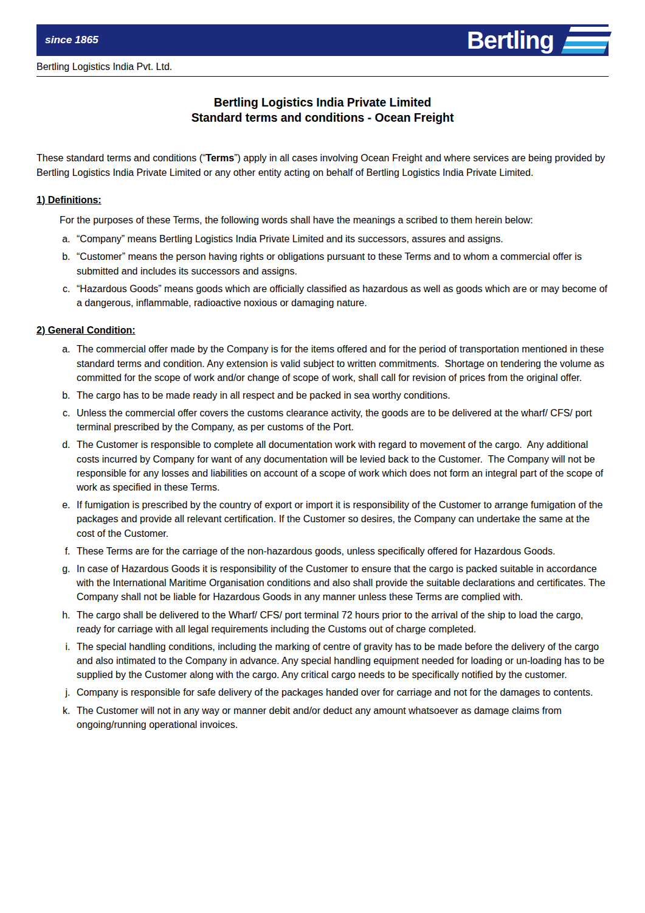since 1865 Bertling
Bertling Logistics India Pvt. Ltd.
Bertling Logistics India Private Limited Standard terms and conditions - Ocean Freight
These standard terms and conditions (“Terms”) apply in all cases involving Ocean Freight and where services are being provided by Bertling Logistics India Private Limited or any other entity acting on behalf of Bertling Logistics India Private Limited.
Definitions:
For the purposes of these Terms, the following words shall have the meanings a scribed to them herein below:
“Company” means Bertling Logistics India Private Limited and its successors, assures and assigns.
“Customer” means the person having rights or obligations pursuant to these Terms and to whom a commercial offer is submitted and includes its successors and assigns.
“Hazardous Goods” means goods which are officially classified as hazardous as well as goods which are or may become of a dangerous, inflammable, radioactive noxious or damaging nature.
General Condition:
The commercial offer made by the Company is for the items offered and for the period of transportation mentioned in these standard terms and condition. Any extension is valid subject to written commitments. Shortage on tendering the volume as committed for the scope of work and/or change of scope of work, shall call for revision of prices from the original offer.
The cargo has to be made ready in all respect and be packed in sea worthy conditions.
Unless the commercial offer covers the customs clearance activity, the goods are to be delivered at the wharf/ CFS/ port terminal prescribed by the Company, as per customs of the Port.
The Customer is responsible to complete all documentation work with regard to movement of the cargo. Any additional costs incurred by Company for want of any documentation will be levied back to the Customer. The Company will not be responsible for any losses and liabilities on account of a scope of work which does not form an integral part of the scope of work as specified in these Terms.
If fumigation is prescribed by the country of export or import it is responsibility of the Customer to arrange fumigation of the packages and provide all relevant certification. If the Customer so desires, the Company can undertake the same at the cost of the Customer.
These Terms are for the carriage of the non-hazardous goods, unless specifically offered for Hazardous Goods.
In case of Hazardous Goods it is responsibility of the Customer to ensure that the cargo is packed suitable in accordance with the International Maritime Organisation conditions and also shall provide the suitable declarations and certificates. The Company shall not be liable for Hazardous Goods in any manner unless these Terms are complied with.
The cargo shall be delivered to the Wharf/ CFS/ port terminal 72 hours prior to the arrival of the ship to load the cargo, ready for carriage with all legal requirements including the Customs out of charge completed.
The special handling conditions, including the marking of centre of gravity has to be made before the delivery of the cargo and also intimated to the Company in advance. Any special handling equipment needed for loading or un-loading has to be supplied by the Customer along with the cargo. Any critical cargo needs to be specifically notified by the customer.
Company is responsible for safe delivery of the packages handed over for carriage and not for the damages to contents.
The Customer will not in any way or manner debit and/or deduct any amount whatsoever as damage claims from ongoing/running operational invoices.